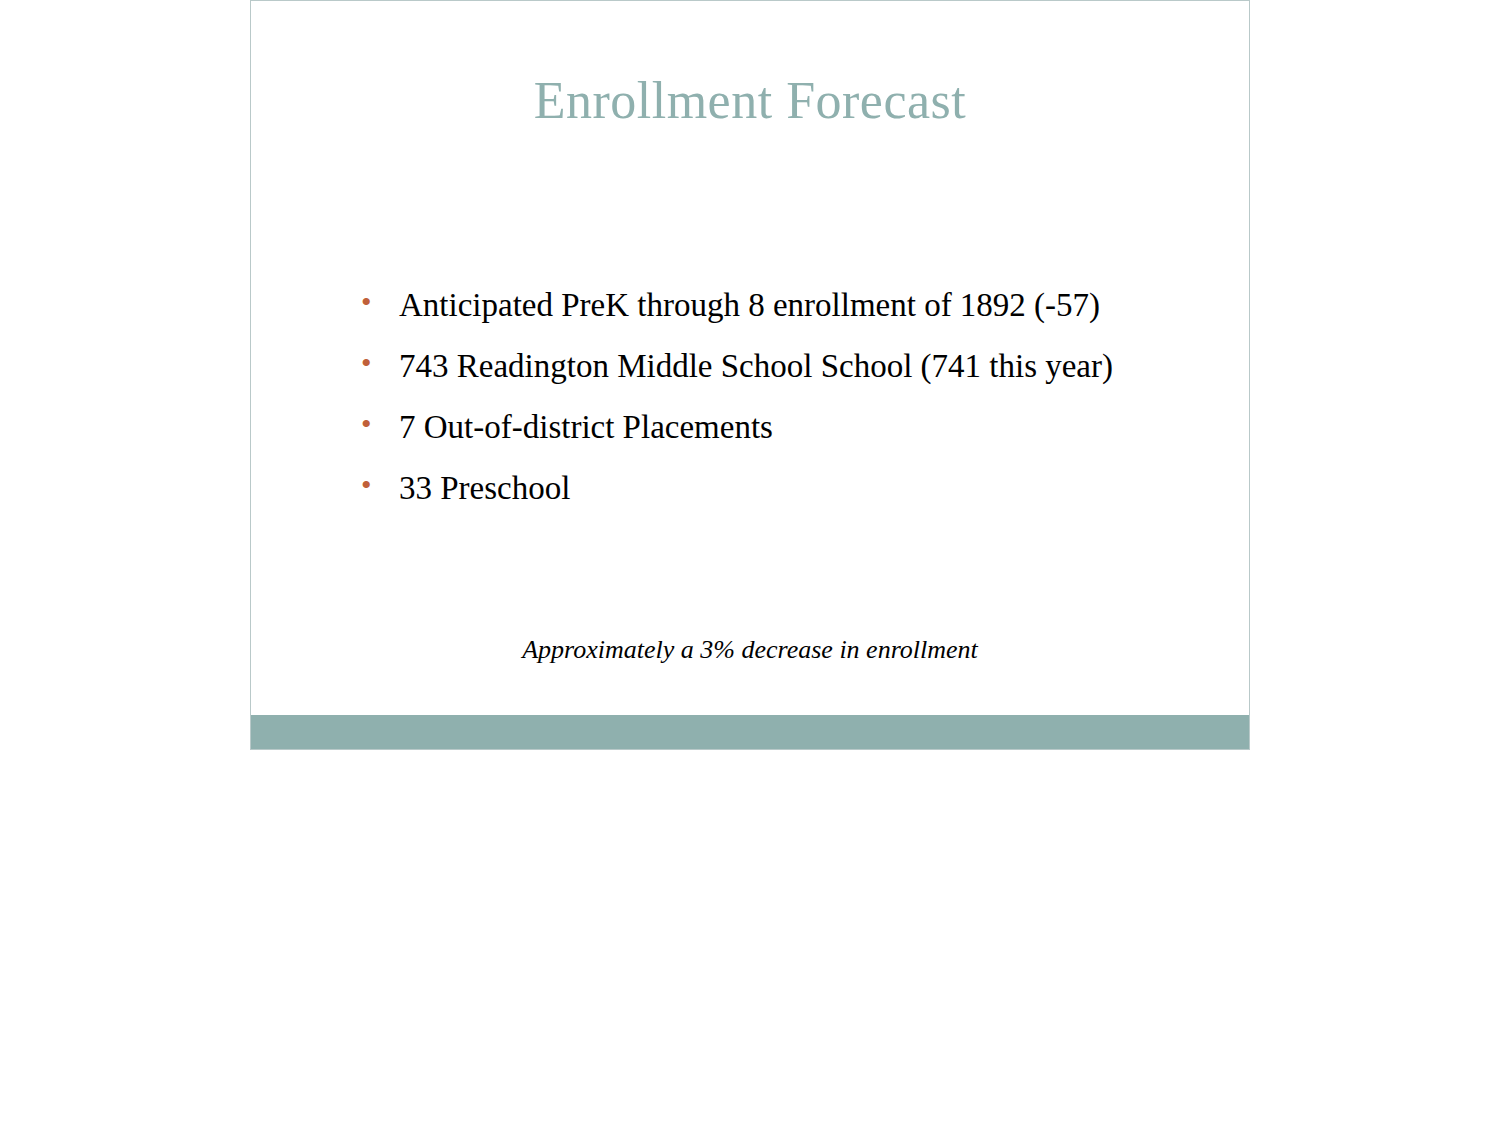Enrollment Forecast
Anticipated PreK through 8 enrollment of 1892 (-57)
743 Readington Middle School School (741 this year)
7 Out-of-district Placements
33 Preschool
Approximately a 3% decrease in enrollment